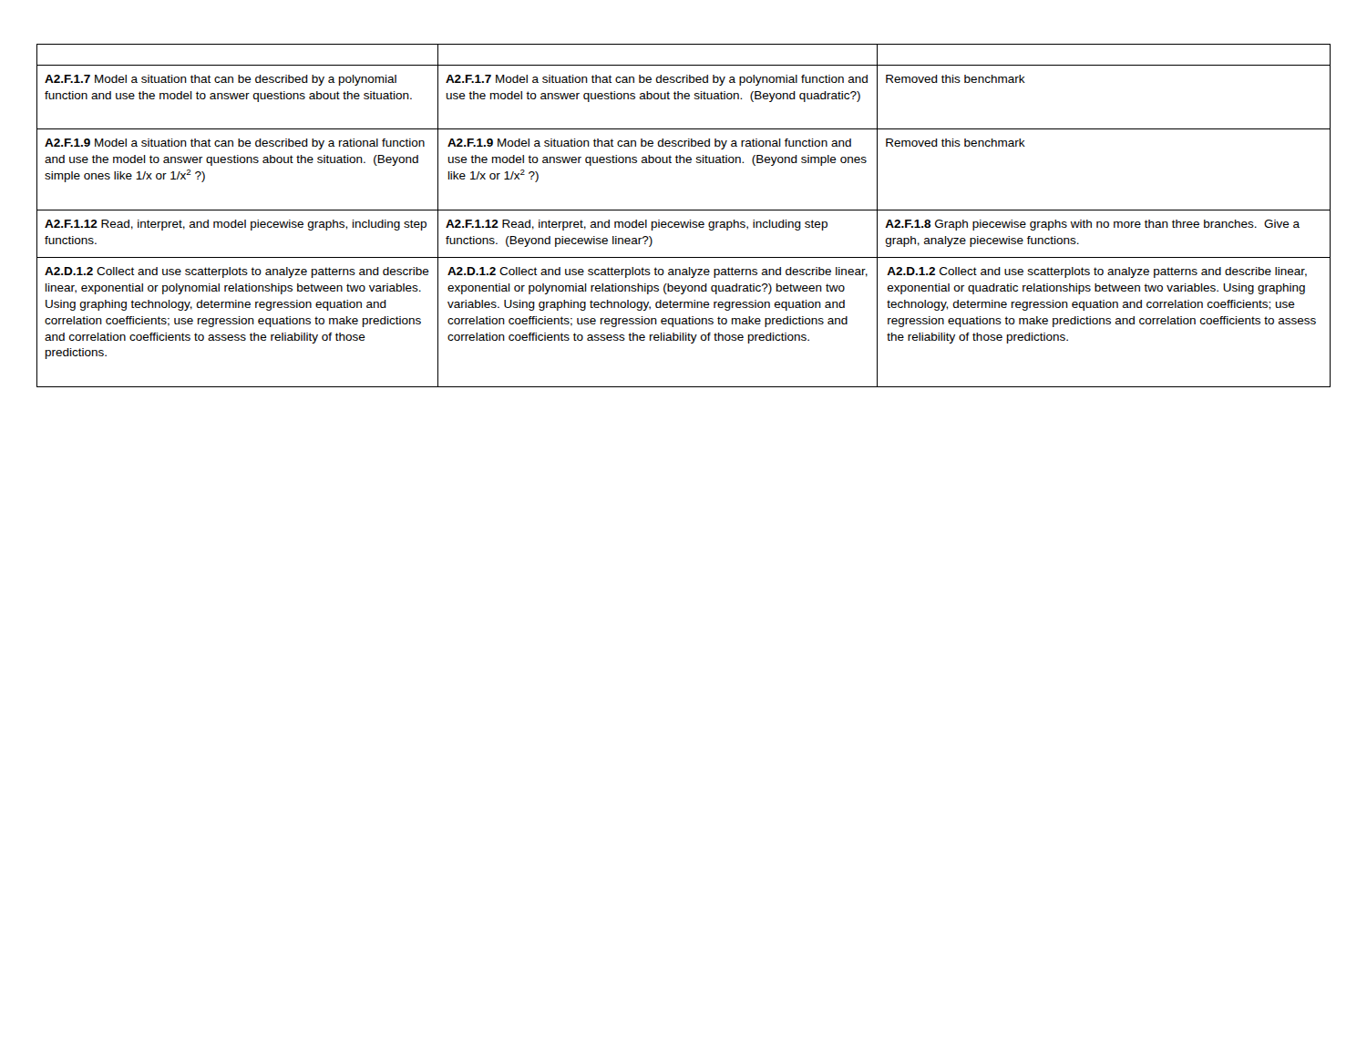| A2.F.1.7 Model a situation that can be described by a polynomial function and use the model to answer questions about the situation. | A2.F.1.7 Model a situation that can be described by a polynomial function and use the model to answer questions about the situation. (Beyond quadratic?) | Removed this benchmark |
| A2.F.1.9 Model a situation that can be described by a rational function and use the model to answer questions about the situation. (Beyond simple ones like 1/x or 1/x 2 ?) | A2.F.1.9 Model a situation that can be described by a rational function and use the model to answer questions about the situation. (Beyond simple ones like 1/x or 1/x 2 ?) | Removed this benchmark |
| A2.F.1.12 Read, interpret, and model piecewise graphs, including step functions. | A2.F.1.12 Read, interpret, and model piecewise graphs, including step functions. (Beyond piecewise linear?) | A2.F.1.8 Graph piecewise graphs with no more than three branches. Give a graph, analyze piecewise functions. |
| A2.D.1.2 Collect and use scatterplots to analyze patterns and describe linear, exponential or polynomial relationships between two variables. Using graphing technology, determine regression equation and correlation coefficients; use regression equations to make predictions and correlation coefficients to assess the reliability of those predictions. | A2.D.1.2 Collect and use scatterplots to analyze patterns and describe linear, exponential or polynomial relationships (beyond quadratic?) between two variables. Using graphing technology, determine regression equation and correlation coefficients; use regression equations to make predictions and correlation coefficients to assess the reliability of those predictions. | A2.D.1.2 Collect and use scatterplots to analyze patterns and describe linear, exponential or quadratic relationships between two variables. Using graphing technology, determine regression equation and correlation coefficients; use regression equations to make predictions and correlation coefficients to assess the reliability of those predictions. |